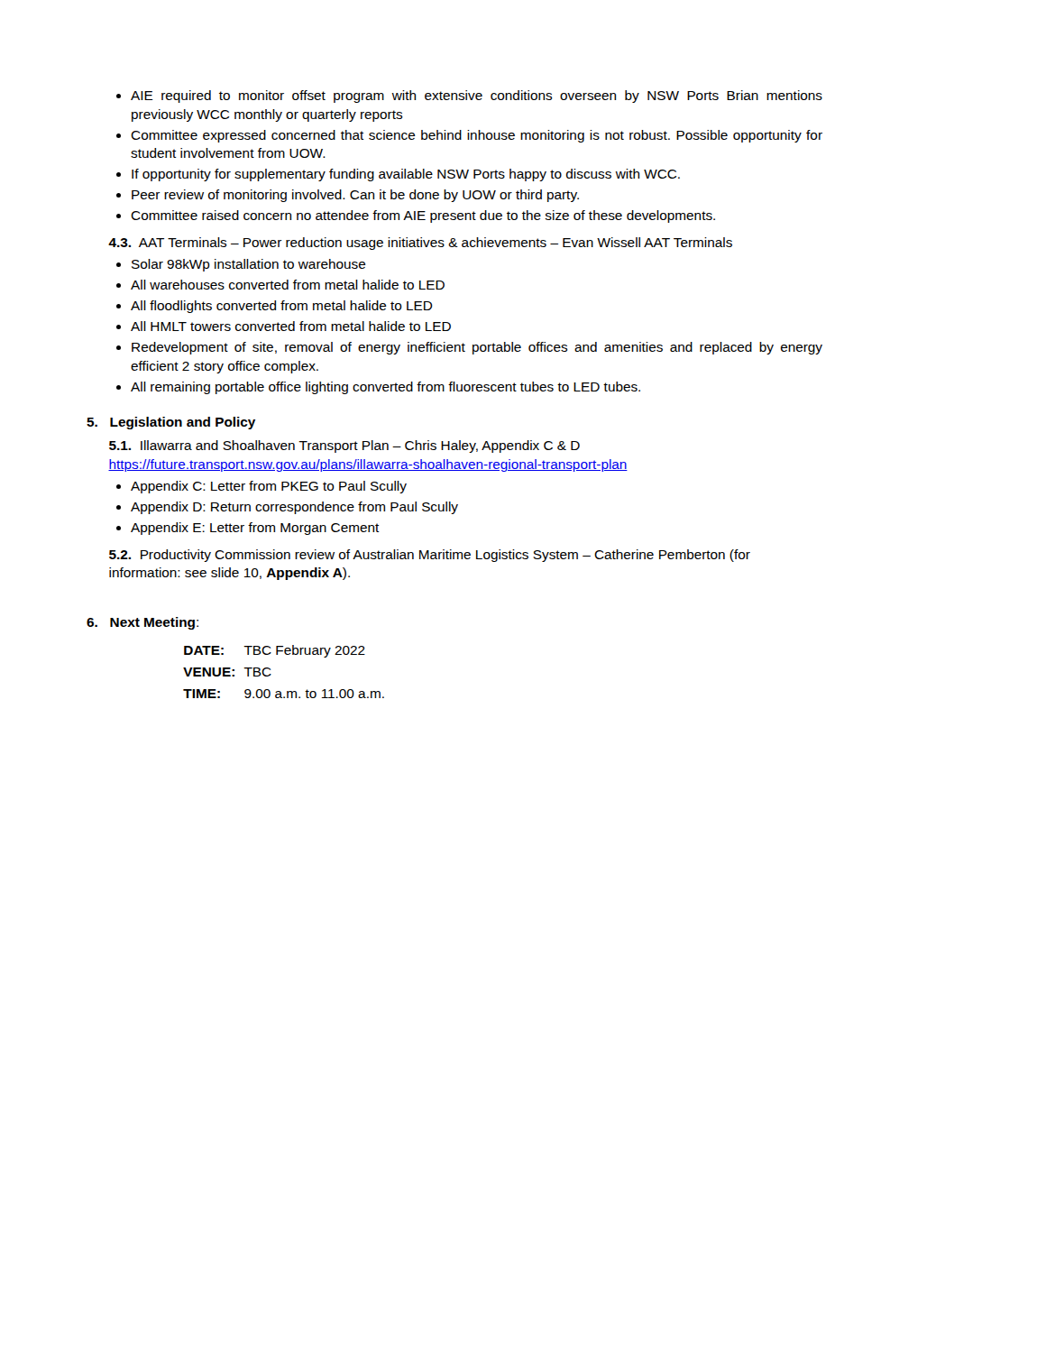AIE required to monitor offset program with extensive conditions overseen by NSW Ports Brian mentions previously WCC monthly or quarterly reports
Committee expressed concerned that science behind inhouse monitoring is not robust. Possible opportunity for student involvement from UOW.
If opportunity for supplementary funding available NSW Ports happy to discuss with WCC.
Peer review of monitoring involved. Can it be done by UOW or third party.
Committee raised concern no attendee from AIE present due to the size of these developments.
4.3. AAT Terminals – Power reduction usage initiatives & achievements – Evan Wissell AAT Terminals
Solar 98kWp installation to warehouse
All warehouses converted from metal halide to LED
All floodlights converted from metal halide to LED
All HMLT towers converted from metal halide to LED
Redevelopment of site, removal of energy inefficient portable offices and amenities and replaced by energy efficient 2 story office complex.
All remaining portable office lighting converted from fluorescent tubes to LED tubes.
5. Legislation and Policy
5.1. Illawarra and Shoalhaven Transport Plan – Chris Haley, Appendix C & D
https://future.transport.nsw.gov.au/plans/illawarra-shoalhaven-regional-transport-plan
Appendix C: Letter from PKEG to Paul Scully
Appendix D: Return correspondence from Paul Scully
Appendix E: Letter from Morgan Cement
5.2. Productivity Commission review of Australian Maritime Logistics System – Catherine Pemberton (for information: see slide 10, Appendix A).
6. Next Meeting:
| DATE: | TBC February 2022 |
| VENUE: | TBC |
| TIME: | 9.00 a.m. to 11.00 a.m. |